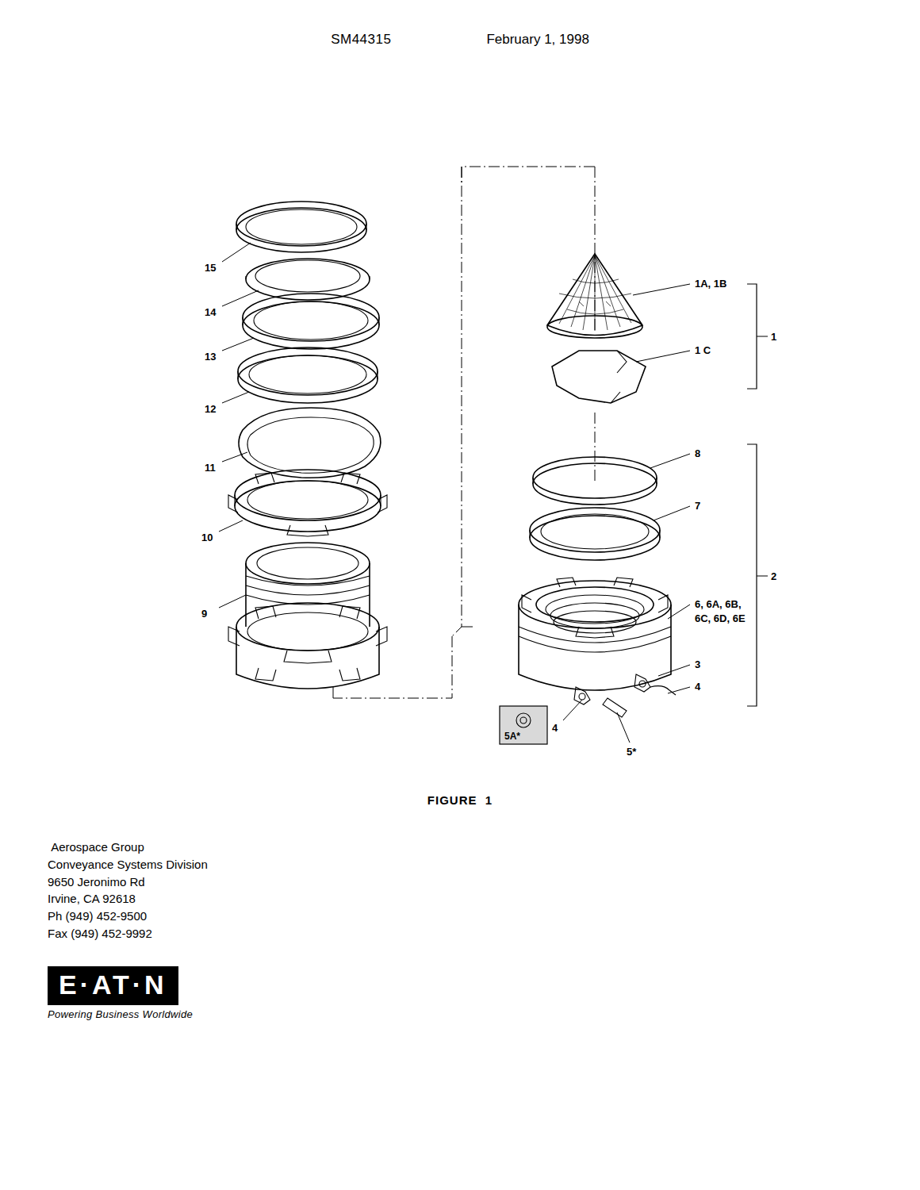SM44315 February 1, 1998
1 1A, 1B 1 C 8 7 6, 6A, 6B, 6C, 6D, 6E 2 3 4 4 5* 5A* 15 14 13 12 11 10 9
FIGURE 1
Aerospace Group
Conveyance Systems Division
9650 Jeronimo Rd
Irvine, CA 92618
Ph (949) 452-9500
Fax (949) 452-9992
E·AT·N
Powering Business Worldwide